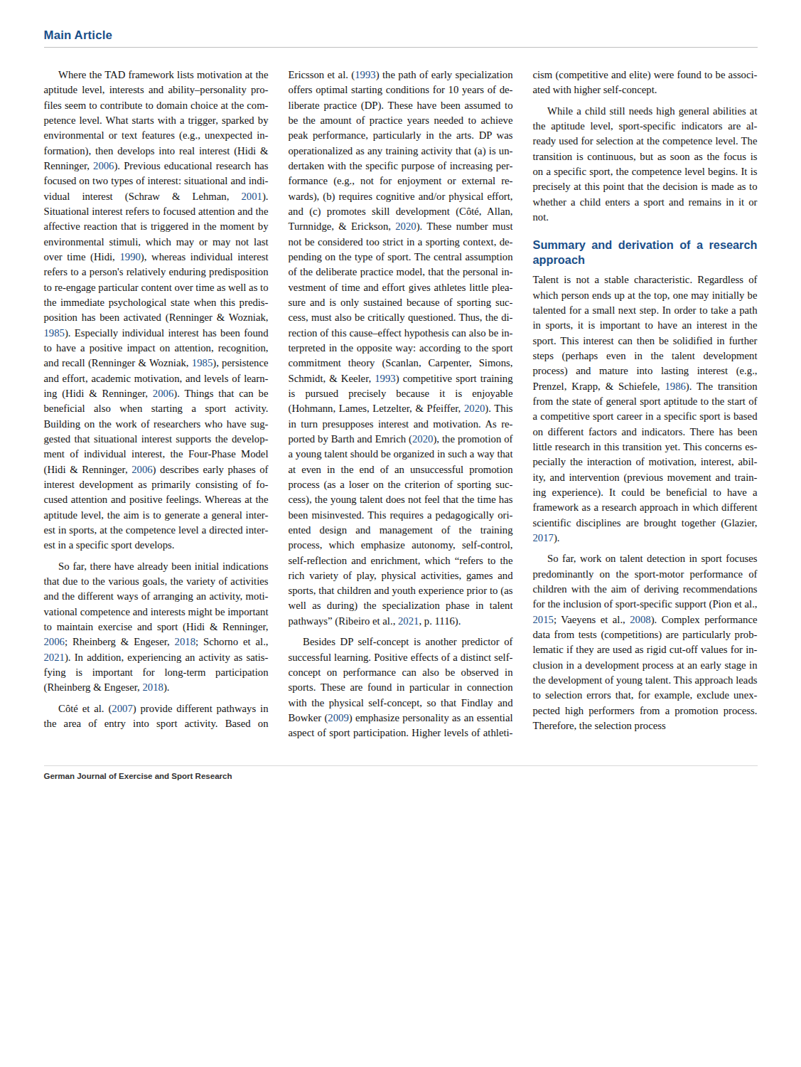Main Article
Where the TAD framework lists motivation at the aptitude level, interests and ability–personality profiles seem to contribute to domain choice at the competence level. What starts with a trigger, sparked by environmental or text features (e.g., unexpected information), then develops into real interest (Hidi & Renninger, 2006). Previous educational research has focused on two types of interest: situational and individual interest (Schraw & Lehman, 2001). Situational interest refers to focused attention and the affective reaction that is triggered in the moment by environmental stimuli, which may or may not last over time (Hidi, 1990), whereas individual interest refers to a person's relatively enduring predisposition to re-engage particular content over time as well as to the immediate psychological state when this predisposition has been activated (Renninger & Wozniak, 1985). Especially individual interest has been found to have a positive impact on attention, recognition, and recall (Renninger & Wozniak, 1985), persistence and effort, academic motivation, and levels of learning (Hidi & Renninger, 2006). Things that can be beneficial also when starting a sport activity. Building on the work of researchers who have suggested that situational interest supports the development of individual interest, the Four-Phase Model (Hidi & Renninger, 2006) describes early phases of interest development as primarily consisting of focused attention and positive feelings. Whereas at the aptitude level, the aim is to generate a general interest in sports, at the competence level a directed interest in a specific sport develops.
So far, there have already been initial indications that due to the various goals, the variety of activities and the different ways of arranging an activity, motivational competence and interests might be important to maintain exercise and sport (Hidi & Renninger, 2006; Rheinberg & Engeser, 2018; Schorno et al., 2021). In addition, experiencing an activity as satisfying is important for long-term participation (Rheinberg & Engeser, 2018).
Côté et al. (2007) provide different pathways in the area of entry into sport activity. Based on Ericsson et al. (1993) the path of early specialization offers optimal starting conditions for 10 years of deliberate practice (DP). These have been assumed to be the amount of practice years needed to achieve peak performance, particularly in the arts. DP was operationalized as any training activity that (a) is undertaken with the specific purpose of increasing performance (e.g., not for enjoyment or external rewards), (b) requires cognitive and/or physical effort, and (c) promotes skill development (Côté, Allan, Turnnidge, & Erickson, 2020). These number must not be considered too strict in a sporting context, depending on the type of sport. The central assumption of the deliberate practice model, that the personal investment of time and effort gives athletes little pleasure and is only sustained because of sporting success, must also be critically questioned. Thus, the direction of this cause–effect hypothesis can also be interpreted in the opposite way: according to the sport commitment theory (Scanlan, Carpenter, Simons, Schmidt, & Keeler, 1993) competitive sport training is pursued precisely because it is enjoyable (Hohmann, Lames, Letzelter, & Pfeiffer, 2020). This in turn presupposes interest and motivation. As reported by Barth and Emrich (2020), the promotion of a young talent should be organized in such a way that at even in the end of an unsuccessful promotion process (as a loser on the criterion of sporting success), the young talent does not feel that the time has been misinvested. This requires a pedagogically oriented design and management of the training process, which emphasize autonomy, self-control, self-reflection and enrichment, which “refers to the rich variety of play, physical activities, games and sports, that children and youth experience prior to (as well as during) the specialization phase in talent pathways” (Ribeiro et al., 2021, p. 1116).
Besides DP self-concept is another predictor of successful learning. Positive effects of a distinct self-concept on performance can also be observed in sports. These are found in particular in connection with the physical self-concept, so that Findlay and Bowker (2009) emphasize personality as an essential aspect of sport participation. Higher levels of athleticism (competitive and elite) were found to be associated with higher self-concept.
While a child still needs high general abilities at the aptitude level, sport-specific indicators are already used for selection at the competence level. The transition is continuous, but as soon as the focus is on a specific sport, the competence level begins. It is precisely at this point that the decision is made as to whether a child enters a sport and remains in it or not.
Summary and derivation of a research approach
Talent is not a stable characteristic. Regardless of which person ends up at the top, one may initially be talented for a small next step. In order to take a path in sports, it is important to have an interest in the sport. This interest can then be solidified in further steps (perhaps even in the talent development process) and mature into lasting interest (e.g., Prenzel, Krapp, & Schiefele, 1986). The transition from the state of general sport aptitude to the start of a competitive sport career in a specific sport is based on different factors and indicators. There has been little research in this transition yet. This concerns especially the interaction of motivation, interest, ability, and intervention (previous movement and training experience). It could be beneficial to have a framework as a research approach in which different scientific disciplines are brought together (Glazier, 2017).
So far, work on talent detection in sport focuses predominantly on the sport-motor performance of children with the aim of deriving recommendations for the inclusion of sport-specific support (Pion et al., 2015; Vaeyens et al., 2008). Complex performance data from tests (competitions) are particularly problematic if they are used as rigid cut-off values for inclusion in a development process at an early stage in the development of young talent. This approach leads to selection errors that, for example, exclude unexpected high performers from a promotion process. Therefore, the selection process
German Journal of Exercise and Sport Research